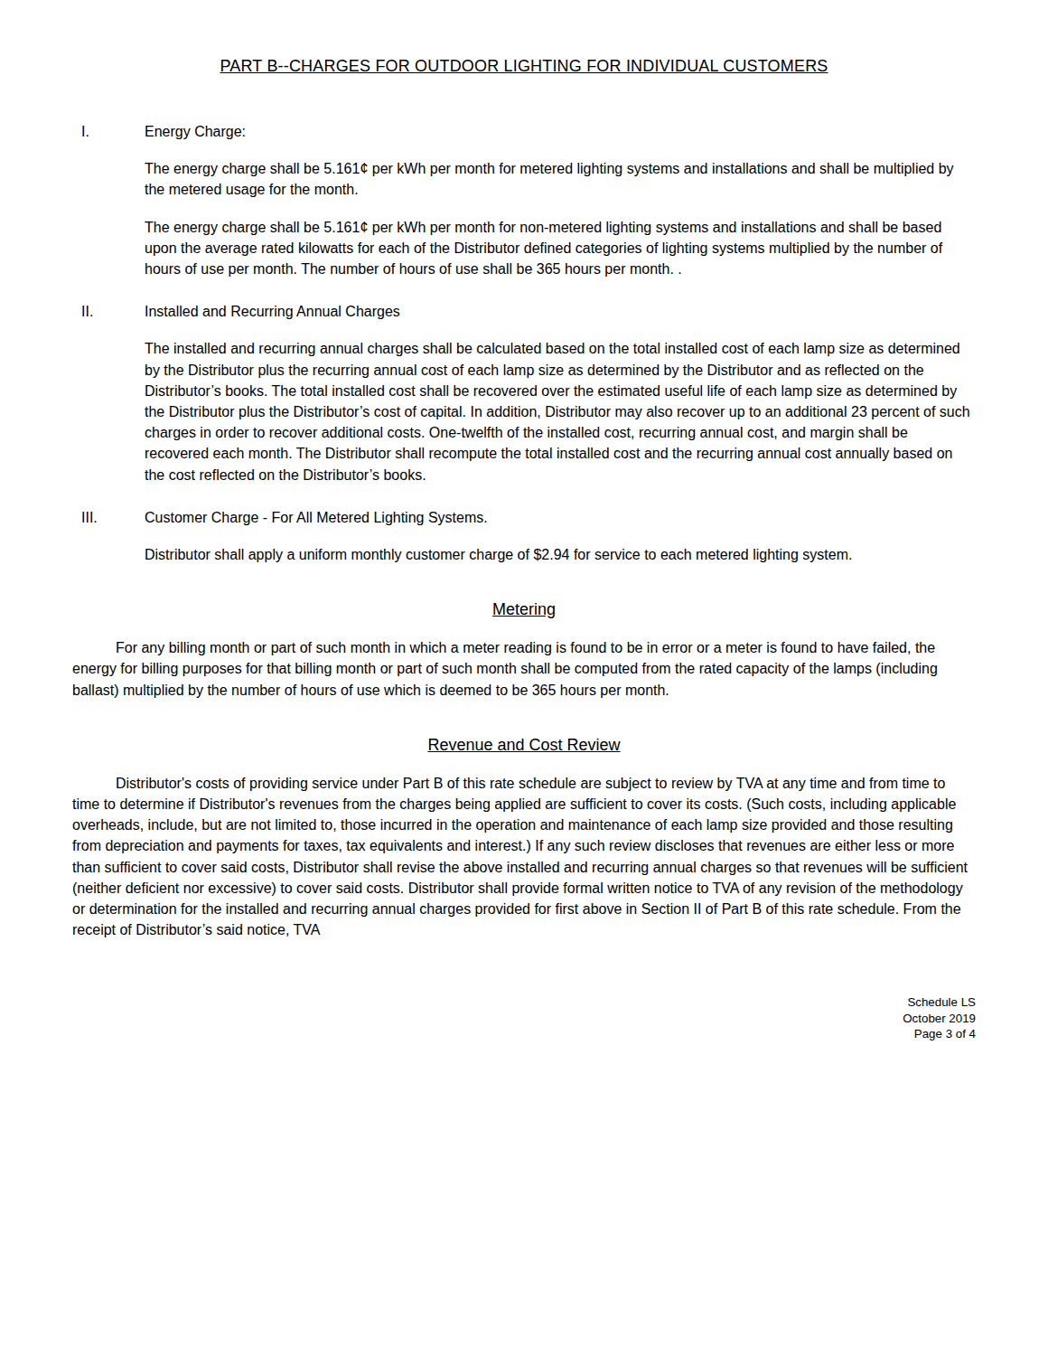PART B--CHARGES FOR OUTDOOR LIGHTING FOR INDIVIDUAL CUSTOMERS
I.
Energy Charge:
The energy charge shall be 5.161¢ per kWh per month for metered lighting systems and installations and shall be multiplied by the metered usage for the month.
The energy charge shall be 5.161¢ per kWh per month for non-metered lighting systems and installations and shall be based upon the average rated kilowatts for each of the Distributor defined categories of lighting systems multiplied by the number of hours of use per month. The number of hours of use shall be 365 hours per month. .
II.
Installed and Recurring Annual Charges
The installed and recurring annual charges shall be calculated based on the total installed cost of each lamp size as determined by the Distributor plus the recurring annual cost of each lamp size as determined by the Distributor and as reflected on the Distributor’s books. The total installed cost shall be recovered over the estimated useful life of each lamp size as determined by the Distributor plus the Distributor’s cost of capital. In addition, Distributor may also recover up to an additional 23 percent of such charges in order to recover additional costs. One-twelfth of the installed cost, recurring annual cost, and margin shall be recovered each month. The Distributor shall recompute the total installed cost and the recurring annual cost annually based on the cost reflected on the Distributor’s books.
III.
Customer Charge - For All Metered Lighting Systems.
Distributor shall apply a uniform monthly customer charge of $2.94 for service to each metered lighting system.
Metering
For any billing month or part of such month in which a meter reading is found to be in error or a meter is found to have failed, the energy for billing purposes for that billing month or part of such month shall be computed from the rated capacity of the lamps (including ballast) multiplied by the number of hours of use which is deemed to be 365 hours per month.
Revenue and Cost Review
Distributor's costs of providing service under Part B of this rate schedule are subject to review by TVA at any time and from time to time to determine if Distributor's revenues from the charges being applied are sufficient to cover its costs. (Such costs, including applicable overheads, include, but are not limited to, those incurred in the operation and maintenance of each lamp size provided and those resulting from depreciation and payments for taxes, tax equivalents and interest.) If any such review discloses that revenues are either less or more than sufficient to cover said costs, Distributor shall revise the above installed and recurring annual charges so that revenues will be sufficient (neither deficient nor excessive) to cover said costs. Distributor shall provide formal written notice to TVA of any revision of the methodology or determination for the installed and recurring annual charges provided for first above in Section II of Part B of this rate schedule. From the receipt of Distributor’s said notice, TVA
Schedule LS
October 2019
Page 3 of 4